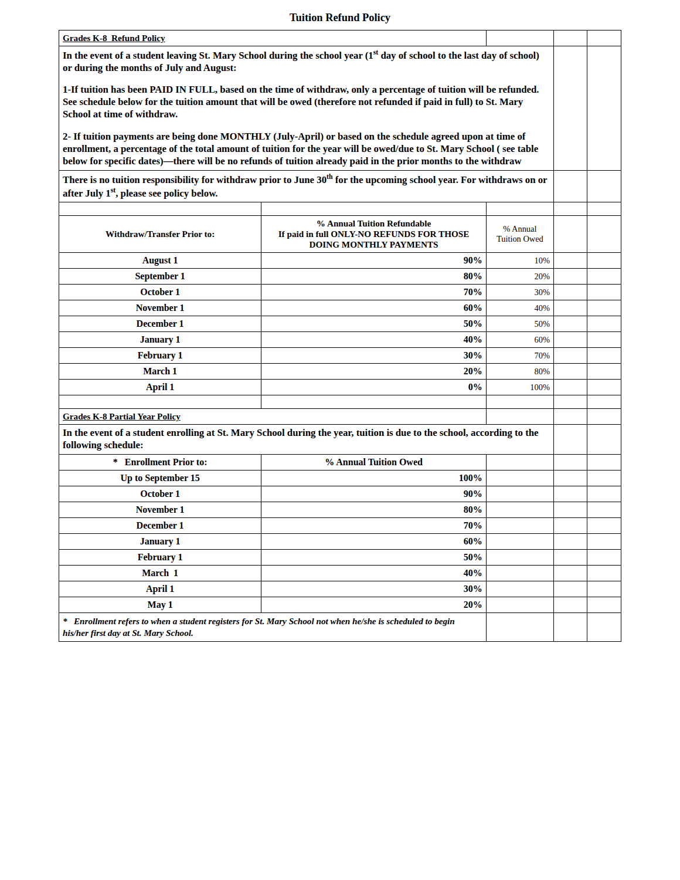Tuition Refund Policy
| Grades K-8 Refund Policy | | | |
| In the event of a student leaving St. Mary School during the school year (1 st day of school to the last day of school) or during the months of July and August: 1-If tuition has been PAID IN FULL, based on the time of withdraw, only a percentage of tuition will be refunded. See schedule below for the tuition amount that will be owed (therefore not refunded if paid in full) to St. Mary School at time of withdraw. 2- If tuition payments are being done MONTHLY (July-April) or based on the schedule agreed upon at time of enrollment, a percentage of the total amount of tuition for the year will be owed/due to St. Mary School ( see table below for specific dates)—there will be no refunds of tuition already paid in the prior months to the withdraw | | |
| There is no tuition responsibility for withdraw prior to June 30 th for the upcoming school year. For withdraws on or after July 1 st , please see policy below. | | |
| Withdraw/Transfer Prior to: | % Annual Tuition Refundable If paid in full ONLY-NO REFUNDS FOR THOSE DOING MONTHLY PAYMENTS | % Annual Tuition Owed | | |
| August 1 | 90% | 10% | | |
| September 1 | 80% | 20% | | |
| October 1 | 70% | 30% | | |
| November 1 | 60% | 40% | | |
| December 1 | 50% | 50% | | |
| January 1 | 40% | 60% | | |
| February 1 | 30% | 70% | | |
| March 1 | 20% | 80% | | |
| April 1 | 0% | 100% | | |
| Grades K-8 Partial Year Policy | | | |
| In the event of a student enrolling at St. Mary School during the year, tuition is due to the school, according to the following schedule: | | |
| * Enrollment Prior to: | % Annual Tuition Owed | | | |
| Up to September 15 | 100% | | | |
| October 1 | 90% | | | |
| November 1 | 80% | | | |
| December 1 | 70% | | | |
| January 1 | 60% | | | |
| February 1 | 50% | | | |
| March 1 | 40% | | | |
| April 1 | 30% | | | |
| May 1 | 20% | | | |
| * Enrollment refers to when a student registers for St. Mary School not when he/she is scheduled to begin his/her first day at St. Mary School. | | | |